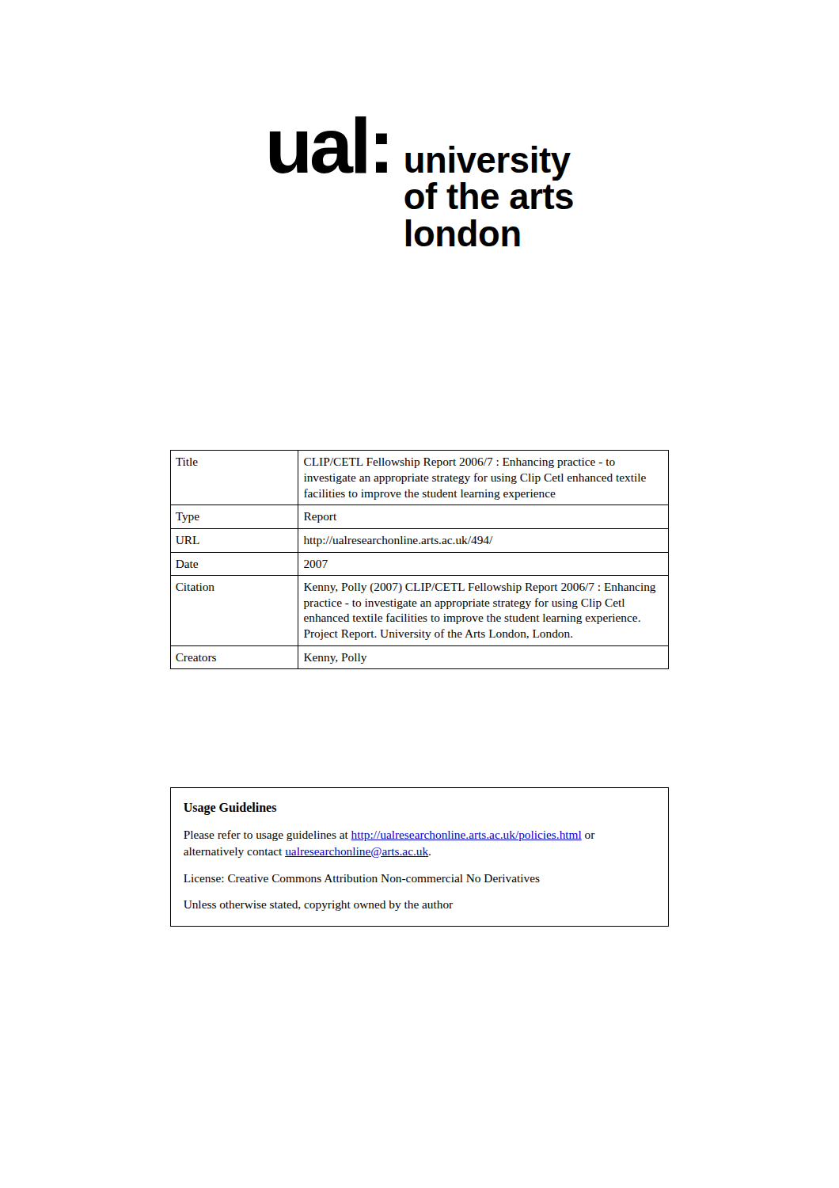ual:
university
of the arts
london
| Title | CLIP/CETL Fellowship Report 2006/7 : Enhancing practice - to investigate an appropriate strategy for using Clip Cetl enhanced textile facilities to improve the student learning experience |
| Type | Report |
| URL | http://ualresearchonline.arts.ac.uk/494/ |
| Date | 2007 |
| Citation | Kenny, Polly (2007) CLIP/CETL Fellowship Report 2006/7 : Enhancing practice - to investigate an appropriate strategy for using Clip Cetl enhanced textile facilities to improve the student learning experience. Project Report. University of the Arts London, London. |
| Creators | Kenny, Polly |
Usage Guidelines
Please refer to usage guidelines at http://ualresearchonline.arts.ac.uk/policies.html or alternatively contact ualresearchonline@arts.ac.uk.
License: Creative Commons Attribution Non-commercial No Derivatives
Unless otherwise stated, copyright owned by the author